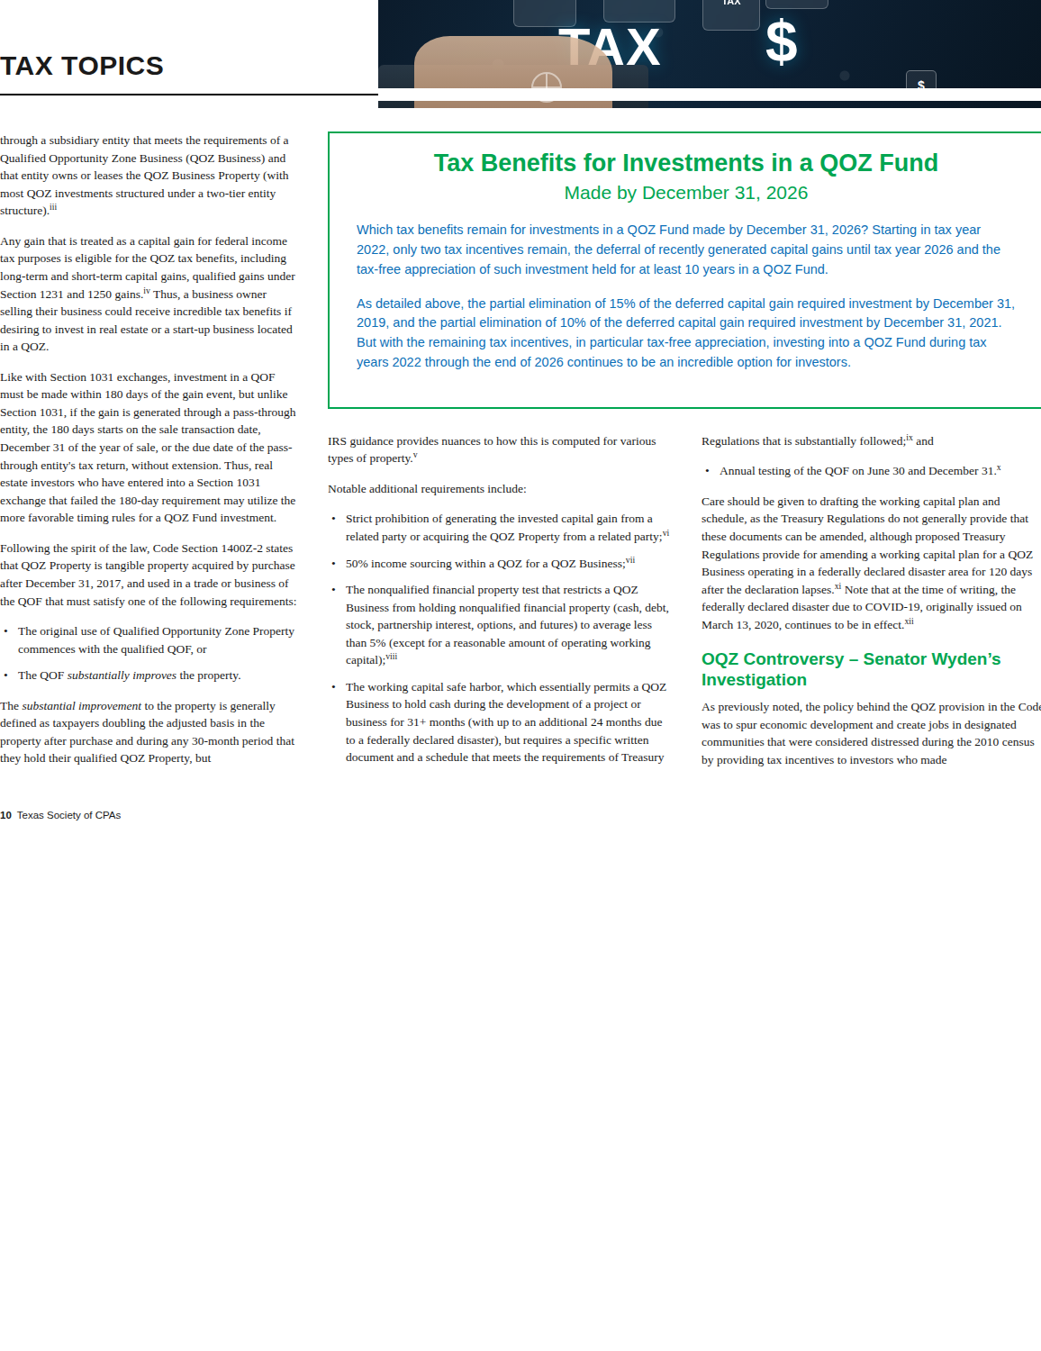TAX
TAX
TAX
TAX
TAX
$
$
Tax Topics
through a subsidiary entity that meets the requirements of a Qualified Opportunity Zone Business (QOZ Business) and that entity owns or leases the QOZ Business Property (with most QOZ investments structured under a two-tier entity structure).iii
Any gain that is treated as a capital gain for federal income tax purposes is eligible for the QOZ tax benefits, including long-term and short-term capital gains, qualified gains under Section 1231 and 1250 gains.iv Thus, a business owner selling their business could receive incredible tax benefits if desiring to invest in real estate or a start-up business located in a QOZ.
Like with Section 1031 exchanges, investment in a QOF must be made within 180 days of the gain event, but unlike Section 1031, if the gain is generated through a pass-through entity, the 180 days starts on the sale transaction date, December 31 of the year of sale, or the due date of the pass-through entity's tax return, without extension. Thus, real estate investors who have entered into a Section 1031 exchange that failed the 180-day requirement may utilize the more favorable timing rules for a QOZ Fund investment.
Following the spirit of the law, Code Section 1400Z-2 states that QOZ Property is tangible property acquired by purchase after December 31, 2017, and used in a trade or business of the QOF that must satisfy one of the following requirements:
The original use of Qualified Opportunity Zone Property commences with the qualified QOF, or
The QOF substantially improves the property.
The substantial improvement to the property is generally defined as taxpayers doubling the adjusted basis in the property after purchase and during any 30-month period that they hold their qualified QOZ Property, but
Tax Benefits for Investments in a QOZ Fund
Made by December 31, 2026
Which tax benefits remain for investments in a QOZ Fund made by December 31, 2026? Starting in tax year 2022, only two tax incentives remain, the deferral of recently generated capital gains until tax year 2026 and the tax-free appreciation of such investment held for at least 10 years in a QOZ Fund.
As detailed above, the partial elimination of 15% of the deferred capital gain required investment by December 31, 2019, and the partial elimination of 10% of the deferred capital gain required investment by December 31, 2021. But with the remaining tax incentives, in particular tax-free appreciation, investing into a QOZ Fund during tax years 2022 through the end of 2026 continues to be an incredible option for investors.
IRS guidance provides nuances to how this is computed for various types of property.v
Notable additional requirements include:
Strict prohibition of generating the invested capital gain from a related party or acquiring the QOZ Property from a related party;vi
50% income sourcing within a QOZ for a QOZ Business;vii
The nonqualified financial property test that restricts a QOZ Business from holding nonqualified financial property (cash, debt, stock, partnership interest, options, and futures) to average less than 5% (except for a reasonable amount of operating working capital);viii
The working capital safe harbor, which essentially permits a QOZ Business to hold cash during the development of a project or business for 31+ months (with up to an additional 24 months due to a federally declared disaster), but requires a specific written document and a schedule that meets the requirements of Treasury
Regulations that is substantially followed;ix and
Annual testing of the QOF on June 30 and December 31.x
Care should be given to drafting the working capital plan and schedule, as the Treasury Regulations do not generally provide that these documents can be amended, although proposed Treasury Regulations provide for amending a working capital plan for a QOZ Business operating in a federally declared disaster area for 120 days after the declaration lapses.xi Note that at the time of writing, the federally declared disaster due to COVID-19, originally issued on March 13, 2020, continues to be in effect.xii
OQZ Controversy – Senator Wyden’s Investigation
As previously noted, the policy behind the QOZ provision in the Code was to spur economic development and create jobs in designated communities that were considered distressed during the 2010 census by providing tax incentives to investors who made
10 Texas Society of CPAs